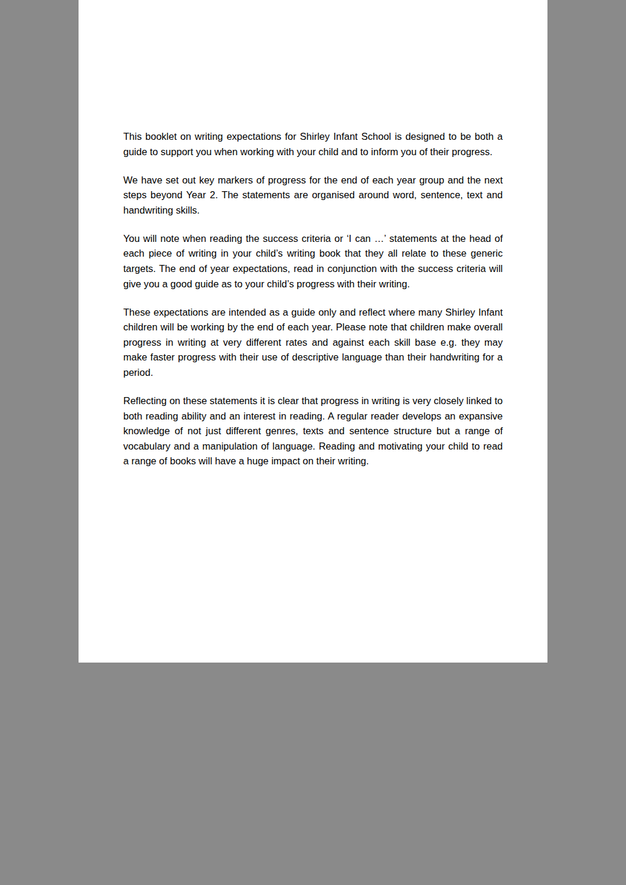This booklet on writing expectations for Shirley Infant School is designed to be both a guide to support you when working with your child and to inform you of their progress.
We have set out key markers of progress for the end of each year group and the next steps beyond Year 2. The statements are organised around word, sentence, text and handwriting skills.
You will note when reading the success criteria or ‘I can …’ statements at the head of each piece of writing in your child’s writing book that they all relate to these generic targets. The end of year expectations, read in conjunction with the success criteria will give you a good guide as to your child’s progress with their writing.
These expectations are intended as a guide only and reflect where many Shirley Infant children will be working by the end of each year. Please note that children make overall progress in writing at very different rates and against each skill base e.g. they may make faster progress with their use of descriptive language than their handwriting for a period.
Reflecting on these statements it is clear that progress in writing is very closely linked to both reading ability and an interest in reading. A regular reader develops an expansive knowledge of not just different genres, texts and sentence structure but a range of vocabulary and a manipulation of language. Reading and motivating your child to read a range of books will have a huge impact on their writing.